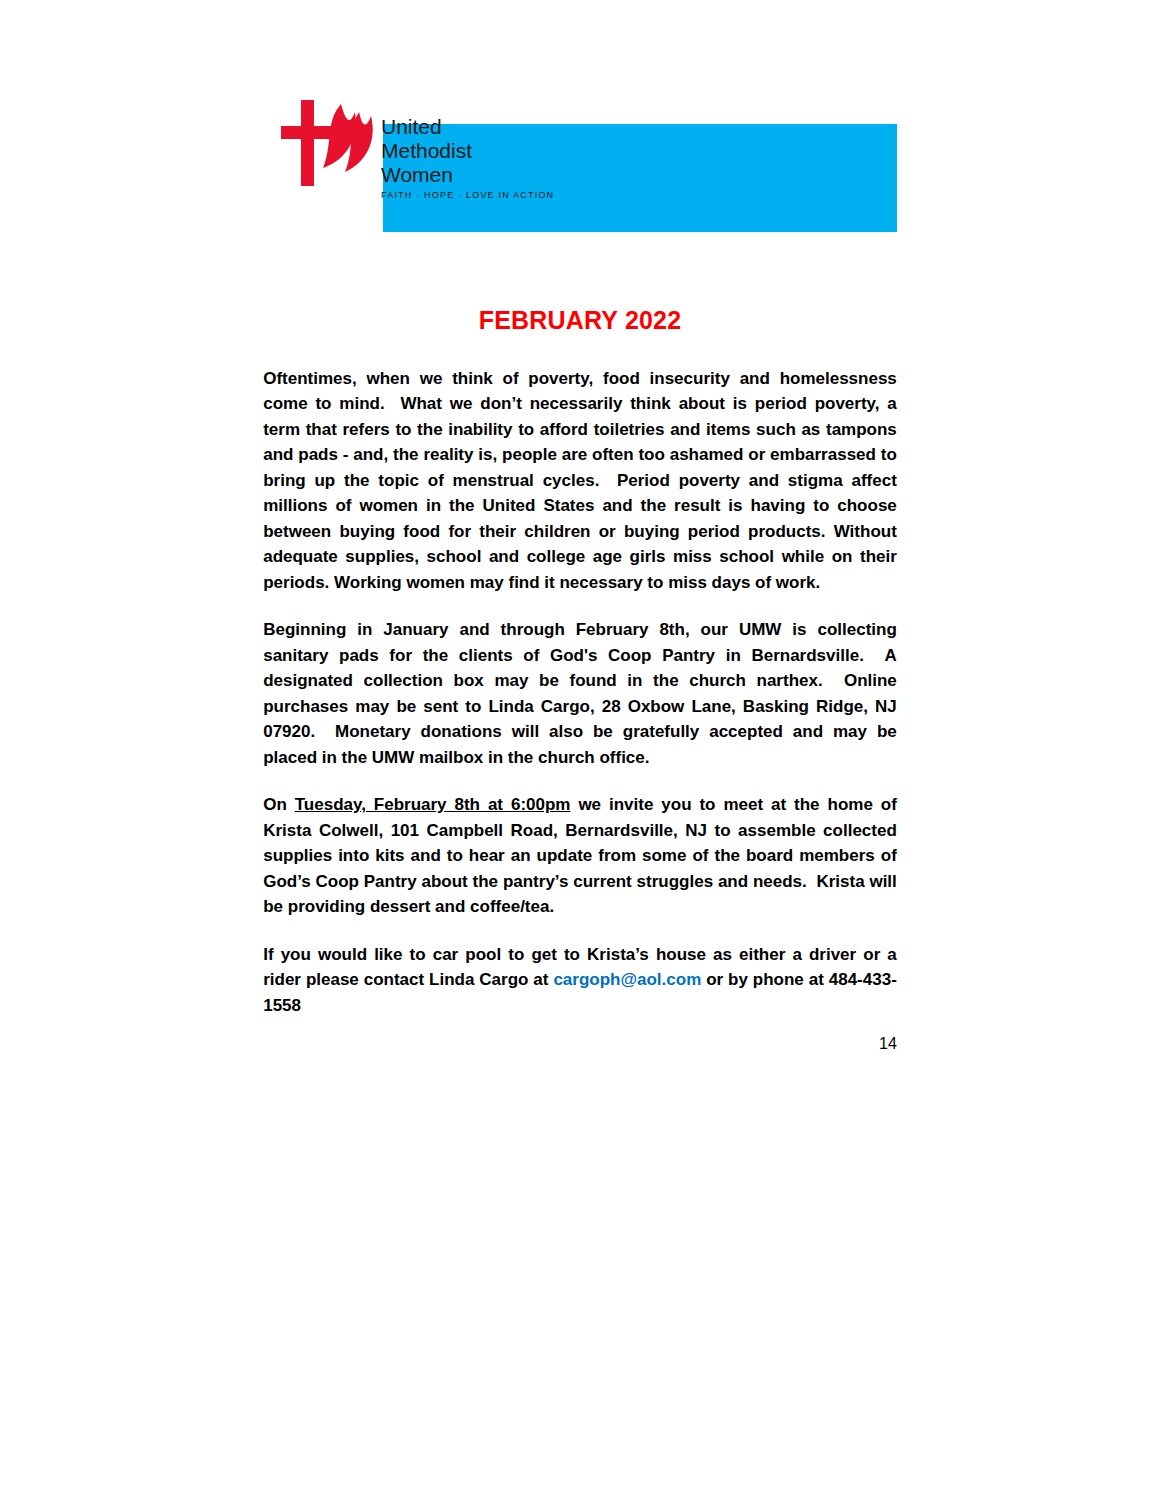United Methodist Women FAITH · HOPE · LOVE IN ACTION
FEBRUARY 2022
Oftentimes, when we think of poverty, food insecurity and homelessness come to mind. What we don’t necessarily think about is period poverty, a term that refers to the inability to afford toiletries and items such as tampons and pads - and, the reality is, people are often too ashamed or embarrassed to bring up the topic of menstrual cycles. Period poverty and stigma affect millions of women in the United States and the result is having to choose between buying food for their children or buying period products. Without adequate supplies, school and college age girls miss school while on their periods. Working women may find it necessary to miss days of work.
Beginning in January and through February 8th, our UMW is collecting sanitary pads for the clients of God's Coop Pantry in Bernardsville. A designated collection box may be found in the church narthex. Online purchases may be sent to Linda Cargo, 28 Oxbow Lane, Basking Ridge, NJ 07920. Monetary donations will also be gratefully accepted and may be placed in the UMW mailbox in the church office.
On Tuesday, February 8th at 6:00pm we invite you to meet at the home of Krista Colwell, 101 Campbell Road, Bernardsville, NJ to assemble collected supplies into kits and to hear an update from some of the board members of God’s Coop Pantry about the pantry’s current struggles and needs. Krista will be providing dessert and coffee/tea.
If you would like to car pool to get to Krista’s house as either a driver or a rider please contact Linda Cargo at cargoph@aol.com or by phone at 484-433-1558
14